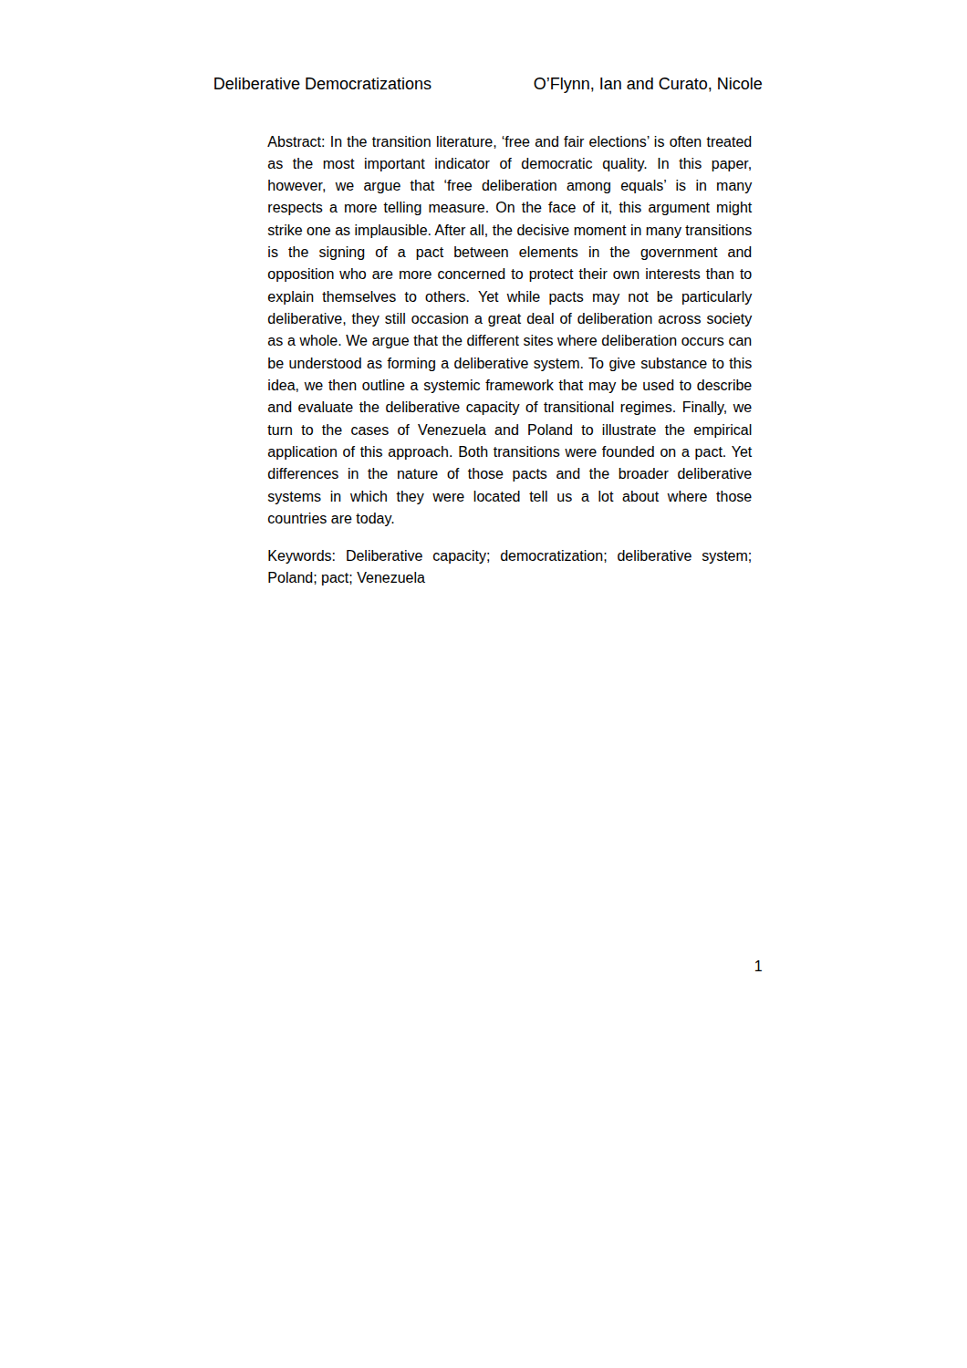Deliberative Democratizations O’Flynn, Ian and Curato, Nicole
Abstract: In the transition literature, ‘free and fair elections’ is often treated as the most important indicator of democratic quality. In this paper, however, we argue that ‘free deliberation among equals’ is in many respects a more telling measure. On the face of it, this argument might strike one as implausible. After all, the decisive moment in many transitions is the signing of a pact between elements in the government and opposition who are more concerned to protect their own interests than to explain themselves to others. Yet while pacts may not be particularly deliberative, they still occasion a great deal of deliberation across society as a whole. We argue that the different sites where deliberation occurs can be understood as forming a deliberative system. To give substance to this idea, we then outline a systemic framework that may be used to describe and evaluate the deliberative capacity of transitional regimes. Finally, we turn to the cases of Venezuela and Poland to illustrate the empirical application of this approach. Both transitions were founded on a pact. Yet differences in the nature of those pacts and the broader deliberative systems in which they were located tell us a lot about where those countries are today.
Keywords: Deliberative capacity; democratization; deliberative system; Poland; pact; Venezuela
1